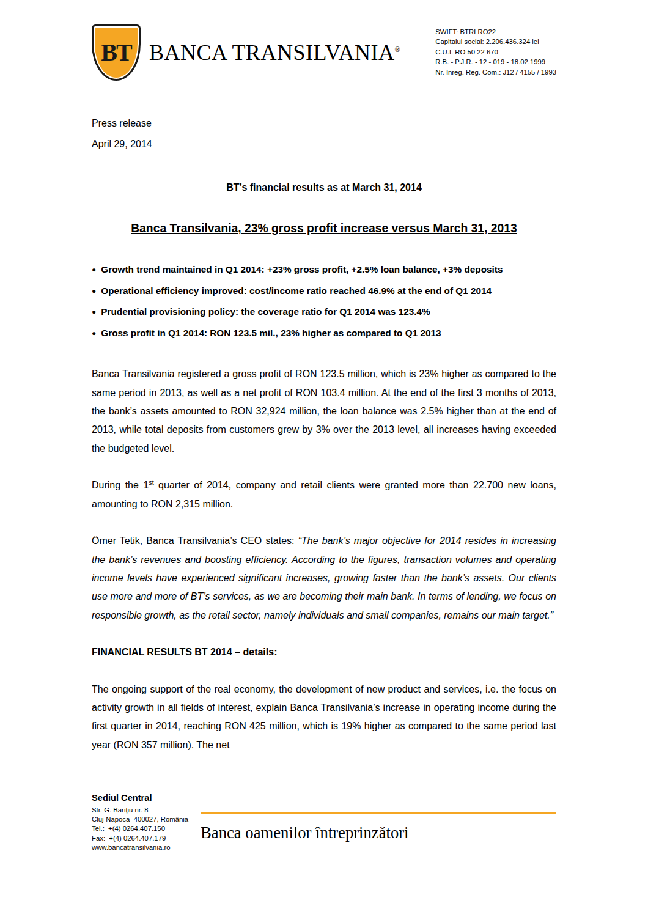BT
BANCA TRANSILVANIA®
SWIFT: BTRLRO22
Capitalul social: 2.206.436.324 lei
C.U.I. RO 50 22 670
R.B. - P.J.R. - 12 - 019 - 18.02.1999
Nr. Inreg. Reg. Com.: J12 / 4155 / 1993
Press release
April 29, 2014
BT’s financial results as at March 31, 2014
Banca Transilvania, 23% gross profit increase versus March 31, 2013
Growth trend maintained in Q1 2014: +23% gross profit, +2.5% loan balance, +3% deposits
Operational efficiency improved: cost/income ratio reached 46.9% at the end of Q1 2014
Prudential provisioning policy: the coverage ratio for Q1 2014 was 123.4%
Gross profit in Q1 2014: RON 123.5 mil., 23% higher as compared to Q1 2013
Banca Transilvania registered a gross profit of RON 123.5 million, which is 23% higher as compared to the same period in 2013, as well as a net profit of RON 103.4 million. At the end of the first 3 months of 2013, the bank’s assets amounted to RON 32,924 million, the loan balance was 2.5% higher than at the end of 2013, while total deposits from customers grew by 3% over the 2013 level, all increases having exceeded the budgeted level.
During the 1st quarter of 2014, company and retail clients were granted more than 22.700 new loans, amounting to RON 2,315 million.
Ömer Tetik, Banca Transilvania’s CEO states: “The bank’s major objective for 2014 resides in increasing the bank’s revenues and boosting efficiency. According to the figures, transaction volumes and operating income levels have experienced significant increases, growing faster than the bank’s assets. Our clients use more and more of BT’s services, as we are becoming their main bank. In terms of lending, we focus on responsible growth, as the retail sector, namely individuals and small companies, remains our main target.”
FINANCIAL RESULTS BT 2014 – details:
The ongoing support of the real economy, the development of new product and services, i.e. the focus on activity growth in all fields of interest, explain Banca Transilvania’s increase in operating income during the first quarter in 2014, reaching RON 425 million, which is 19% higher as compared to the same period last year (RON 357 million). The net
Sediul Central
Str. G. Barițiu nr. 8
Cluj-Napoca 400027, România
Tel.: +(4) 0264.407.150
Fax: +(4) 0264.407.179
www.bancatransilvania.ro
Banca oamenilor întreprinzători